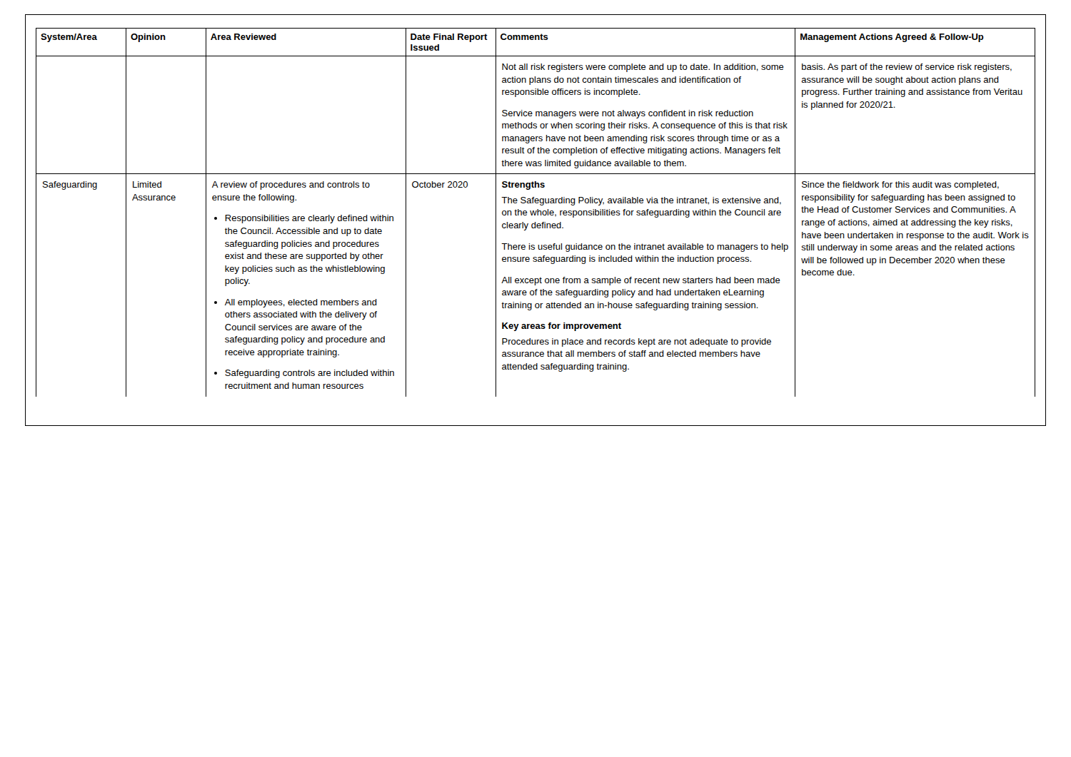| System/Area | Opinion | Area Reviewed | Date Final Report Issued | Comments | Management Actions Agreed & Follow-Up |
| --- | --- | --- | --- | --- | --- |
| | | | | Not all risk registers were complete and up to date. In addition, some action plans do not contain timescales and identification of responsible officers is incomplete. Service managers were not always confident in risk reduction methods or when scoring their risks. A consequence of this is that risk managers have not been amending risk scores through time or as a result of the completion of effective mitigating actions. Managers felt there was limited guidance available to them. | basis. As part of the review of service risk registers, assurance will be sought about action plans and progress. Further training and assistance from Veritau is planned for 2020/21. |
| Safeguarding | Limited Assurance | A review of procedures and controls to ensure the following. Responsibilities are clearly defined within the Council. Accessible and up to date safeguarding policies and procedures exist and these are supported by other key policies such as the whistleblowing policy. All employees, elected members and others associated with the delivery of Council services are aware of the safeguarding policy and procedure and receive appropriate training. Safeguarding controls are included within recruitment and human resources | October 2020 | Strengths The Safeguarding Policy, available via the intranet, is extensive and, on the whole, responsibilities for safeguarding within the Council are clearly defined. There is useful guidance on the intranet available to managers to help ensure safeguarding is included within the induction process. All except one from a sample of recent new starters had been made aware of the safeguarding policy and had undertaken eLearning training or attended an in-house safeguarding training session. Key areas for improvement Procedures in place and records kept are not adequate to provide assurance that all members of staff and elected members have attended safeguarding training. | Since the fieldwork for this audit was completed, responsibility for safeguarding has been assigned to the Head of Customer Services and Communities. A range of actions, aimed at addressing the key risks, have been undertaken in response to the audit. Work is still underway in some areas and the related actions will be followed up in December 2020 when these become due. |